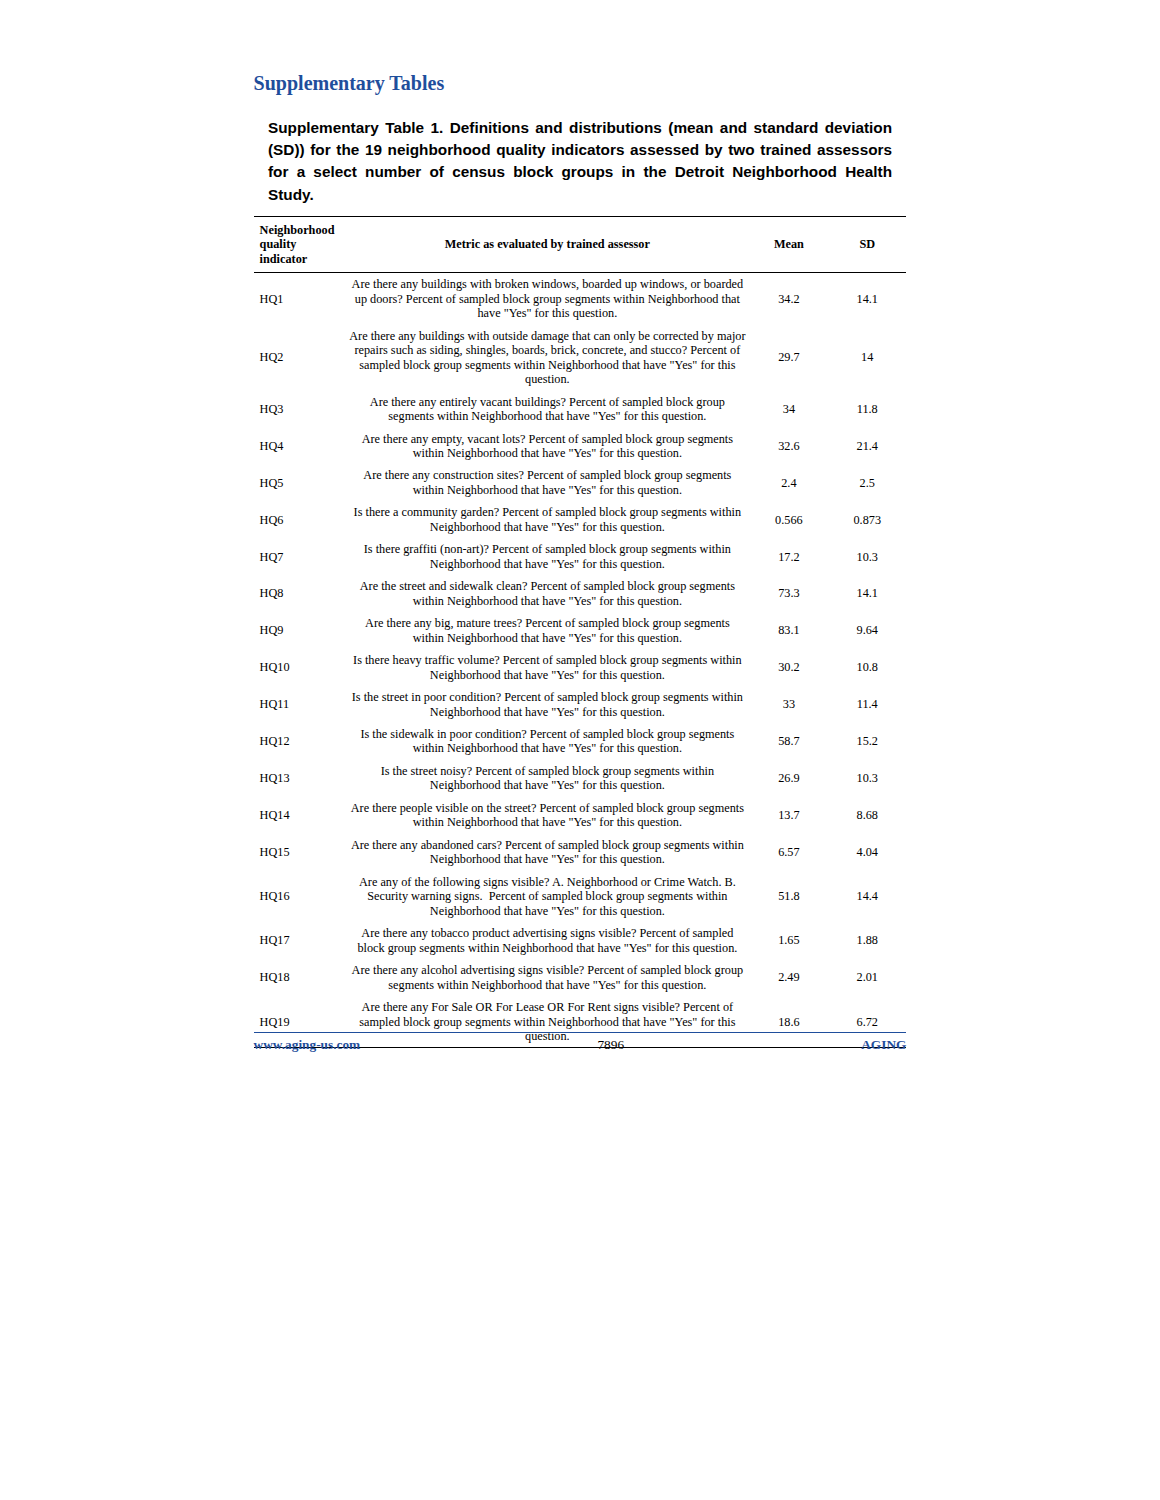Supplementary Tables
Supplementary Table 1. Definitions and distributions (mean and standard deviation (SD)) for the 19 neighborhood quality indicators assessed by two trained assessors for a select number of census block groups in the Detroit Neighborhood Health Study.
| Neighborhood quality indicator | Metric as evaluated by trained assessor | Mean | SD |
| --- | --- | --- | --- |
| HQ1 | Are there any buildings with broken windows, boarded up windows, or boarded up doors? Percent of sampled block group segments within Neighborhood that have "Yes" for this question. | 34.2 | 14.1 |
| HQ2 | Are there any buildings with outside damage that can only be corrected by major repairs such as siding, shingles, boards, brick, concrete, and stucco? Percent of sampled block group segments within Neighborhood that have "Yes" for this question. | 29.7 | 14 |
| HQ3 | Are there any entirely vacant buildings? Percent of sampled block group segments within Neighborhood that have "Yes" for this question. | 34 | 11.8 |
| HQ4 | Are there any empty, vacant lots? Percent of sampled block group segments within Neighborhood that have "Yes" for this question. | 32.6 | 21.4 |
| HQ5 | Are there any construction sites? Percent of sampled block group segments within Neighborhood that have "Yes" for this question. | 2.4 | 2.5 |
| HQ6 | Is there a community garden? Percent of sampled block group segments within Neighborhood that have "Yes" for this question. | 0.566 | 0.873 |
| HQ7 | Is there graffiti (non-art)? Percent of sampled block group segments within Neighborhood that have "Yes" for this question. | 17.2 | 10.3 |
| HQ8 | Are the street and sidewalk clean? Percent of sampled block group segments within Neighborhood that have "Yes" for this question. | 73.3 | 14.1 |
| HQ9 | Are there any big, mature trees? Percent of sampled block group segments within Neighborhood that have "Yes" for this question. | 83.1 | 9.64 |
| HQ10 | Is there heavy traffic volume? Percent of sampled block group segments within Neighborhood that have "Yes" for this question. | 30.2 | 10.8 |
| HQ11 | Is the street in poor condition? Percent of sampled block group segments within Neighborhood that have "Yes" for this question. | 33 | 11.4 |
| HQ12 | Is the sidewalk in poor condition? Percent of sampled block group segments within Neighborhood that have "Yes" for this question. | 58.7 | 15.2 |
| HQ13 | Is the street noisy? Percent of sampled block group segments within Neighborhood that have "Yes" for this question. | 26.9 | 10.3 |
| HQ14 | Are there people visible on the street? Percent of sampled block group segments within Neighborhood that have "Yes" for this question. | 13.7 | 8.68 |
| HQ15 | Are there any abandoned cars? Percent of sampled block group segments within Neighborhood that have "Yes" for this question. | 6.57 | 4.04 |
| HQ16 | Are any of the following signs visible? A. Neighborhood or Crime Watch. B. Security warning signs. Percent of sampled block group segments within Neighborhood that have "Yes" for this question. | 51.8 | 14.4 |
| HQ17 | Are there any tobacco product advertising signs visible? Percent of sampled block group segments within Neighborhood that have "Yes" for this question. | 1.65 | 1.88 |
| HQ18 | Are there any alcohol advertising signs visible? Percent of sampled block group segments within Neighborhood that have "Yes" for this question. | 2.49 | 2.01 |
| HQ19 | Are there any For Sale OR For Lease OR For Rent signs visible? Percent of sampled block group segments within Neighborhood that have "Yes" for this question. | 18.6 | 6.72 |
www.aging-us.com 7896 AGING